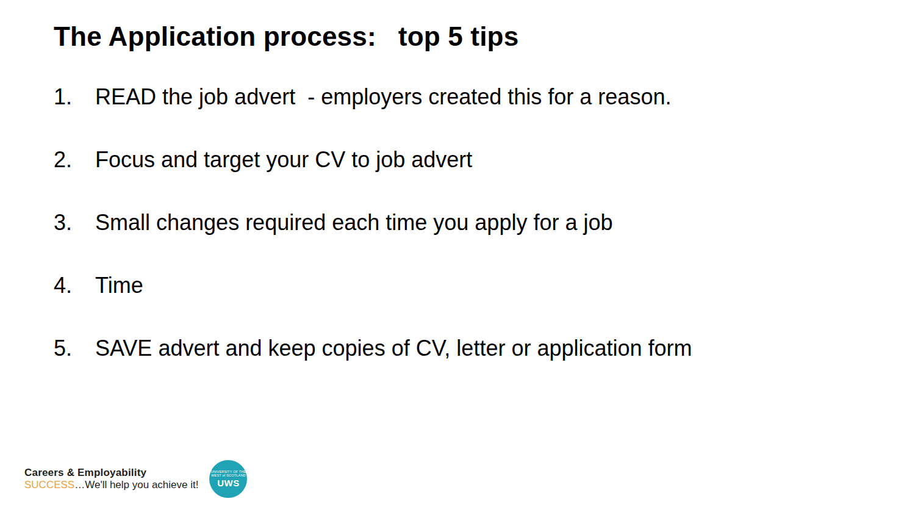The Application process: top 5 tips
1. READ the job advert - employers created this for a reason.
2. Focus and target your CV to job advert
3. Small changes required each time you apply for a job
4. Time
5. SAVE advert and keep copies of CV, letter or application form
Careers & Employability
SUCCESS…We'll help you achieve it!
UNIVERSITY OF THE
WEST of SCOTLAND
UWS